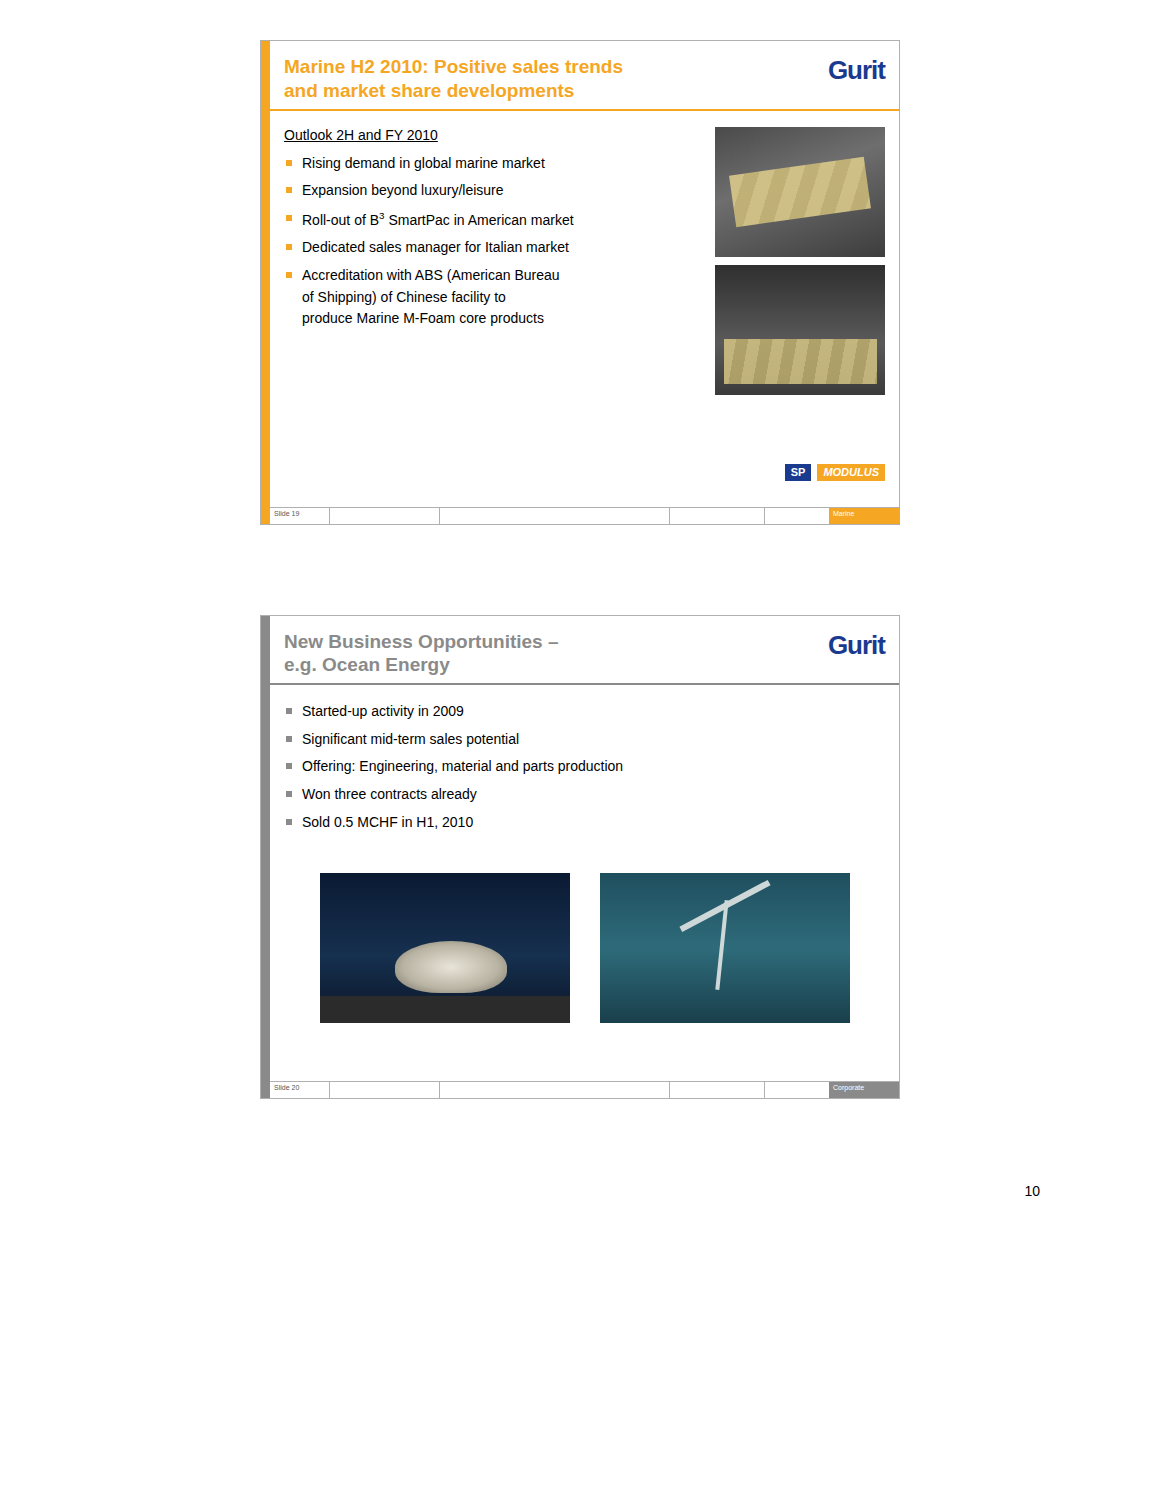Marine H2 2010: Positive sales trends
and market share developments
Gurit
Outlook 2H and FY 2010
Rising demand in global marine market
Expansion beyond luxury/leisure
Roll-out of B3 SmartPac in American market
Dedicated sales manager for Italian market
Accreditation with ABS (American Bureau
of Shipping) of Chinese facility to
produce Marine M-Foam core products
SP MODULUS
Slide 19
Marine
New Business Opportunities –
e.g. Ocean Energy
Gurit
Started-up activity in 2009
Significant mid-term sales potential
Offering: Engineering, material and parts production
Won three contracts already
Sold 0.5 MCHF in H1, 2010
Slide 20
Corporate
10